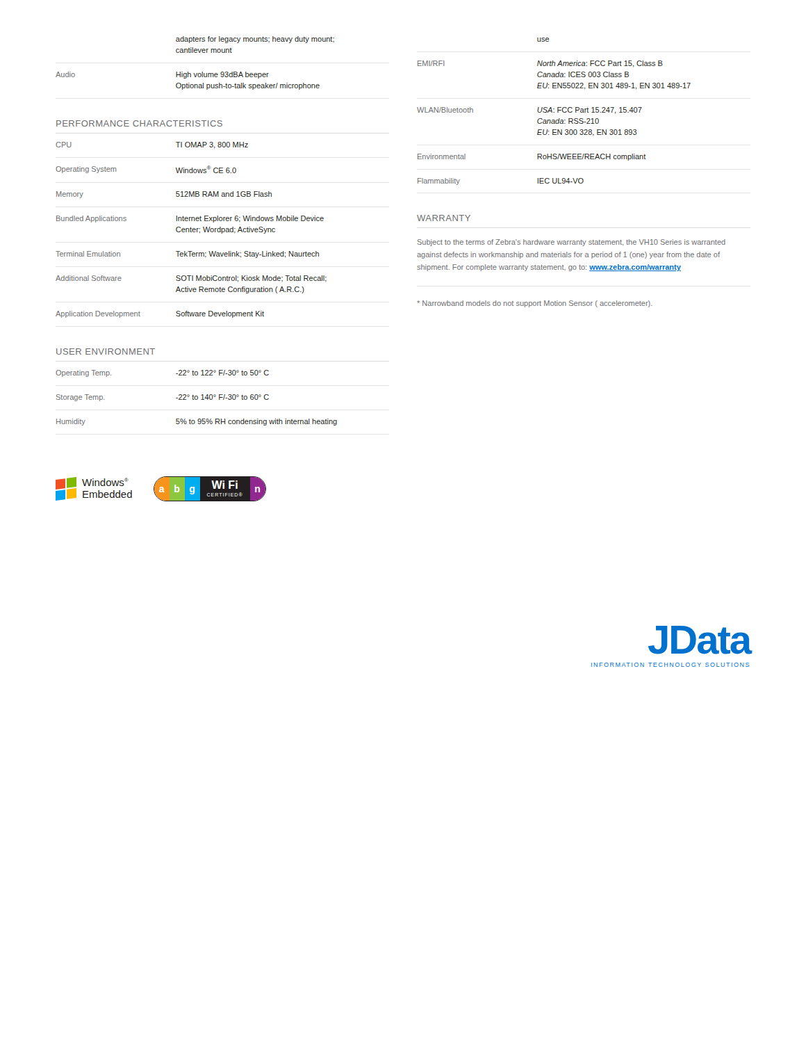| | adapters for legacy mounts; heavy duty mount; cantilever mount |
| Audio | High volume 93dBA beeper Optional push-to-talk speaker/ microphone |
Performance Characteristics
| CPU | TI OMAP 3, 800 MHz |
| Operating System | Windows ® CE 6.0 |
| Memory | 512MB RAM and 1GB Flash |
| Bundled Applications | Internet Explorer 6; Windows Mobile Device Center; Wordpad; ActiveSync |
| Terminal Emulation | TekTerm; Wavelink; Stay-Linked; Naurtech |
| Additional Software | SOTI MobiControl; Kiosk Mode; Total Recall; Active Remote Configuration ( A.R.C.) |
| Application Development | Software Development Kit |
User Environment
| Operating Temp. | -22° to 122° F/-30° to 50° C |
| Storage Temp. | -22° to 140° F/-30° to 60° C |
| Humidity | 5% to 95% RH condensing with internal heating |
Windows®
Embedded
a
b
g
Wi Fi
CERTIFIED®
n
| | use |
| EMI/RFI | North America : FCC Part 15, Class B Canada : ICES 003 Class B EU : EN55022, EN 301 489-1, EN 301 489-17 |
| WLAN/Bluetooth | USA : FCC Part 15.247, 15.407 Canada : RSS-210 EU : EN 300 328, EN 301 893 |
| Environmental | RoHS/WEEE/REACH compliant |
| Flammability | IEC UL94-VO |
Warranty
Subject to the terms of Zebra's hardware warranty statement, the VH10 Series is warranted against defects in workmanship and materials for a period of 1 (one) year from the date of shipment. For complete warranty statement, go to: www.zebra.com/warranty
* Narrowband models do not support Motion Sensor ( accelerometer).
JData
INFORMATION TECHNOLOGY SOLUTIONS